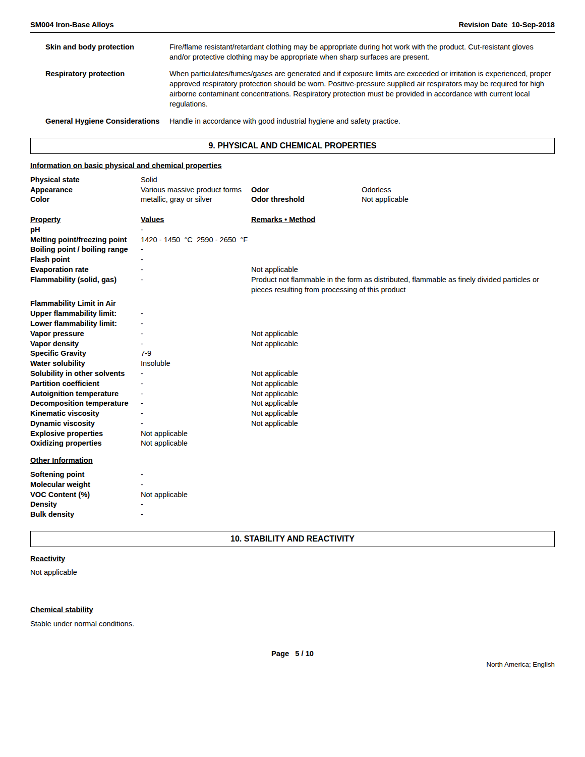SM004 Iron-Base Alloys Revision Date 10-Sep-2018
| Skin and body protection | Fire/flame resistant/retardant clothing may be appropriate during hot work with the product. Cut-resistant gloves and/or protective clothing may be appropriate when sharp surfaces are present. |
| Respiratory protection | When particulates/fumes/gases are generated and if exposure limits are exceeded or irritation is experienced, proper approved respiratory protection should be worn. Positive-pressure supplied air respirators may be required for high airborne contaminant concentrations. Respiratory protection must be provided in accordance with current local regulations. |
| General Hygiene Considerations | Handle in accordance with good industrial hygiene and safety practice. |
9. PHYSICAL AND CHEMICAL PROPERTIES
Information on basic physical and chemical properties
| Physical state | Solid | | |
| Appearance | Various massive product forms | Odor | Odorless |
| Color | metallic, gray or silver | Odor threshold | Not applicable |
| Property | Values | Remarks • Method |
| pH | - | |
| Melting point/freezing point | 1420 - 1450 °C 2590 - 2650 °F | |
| Boiling point / boiling range | - | |
| Flash point | - | |
| Evaporation rate | - | Not applicable |
| Flammability (solid, gas) | - | Product not flammable in the form as distributed, flammable as finely divided particles or pieces resulting from processing of this product |
| Flammability Limit in Air | | |
| Upper flammability limit: | - | |
| Lower flammability limit: | - | |
| Vapor pressure | - | Not applicable |
| Vapor density | - | Not applicable |
| Specific Gravity | 7-9 | |
| Water solubility | Insoluble | |
| Solubility in other solvents | - | Not applicable |
| Partition coefficient | - | Not applicable |
| Autoignition temperature | - | Not applicable |
| Decomposition temperature | - | Not applicable |
| Kinematic viscosity | - | Not applicable |
| Dynamic viscosity | - | Not applicable |
| Explosive properties | Not applicable | |
| Oxidizing properties | Not applicable | |
Other Information
| Softening point | - | |
| Molecular weight | - | |
| VOC Content (%) | Not applicable | |
| Density | - | |
| Bulk density | - | |
10. STABILITY AND REACTIVITY
Reactivity
Not applicable
Chemical stability
Stable under normal conditions.
Page 5 / 10
North America; English